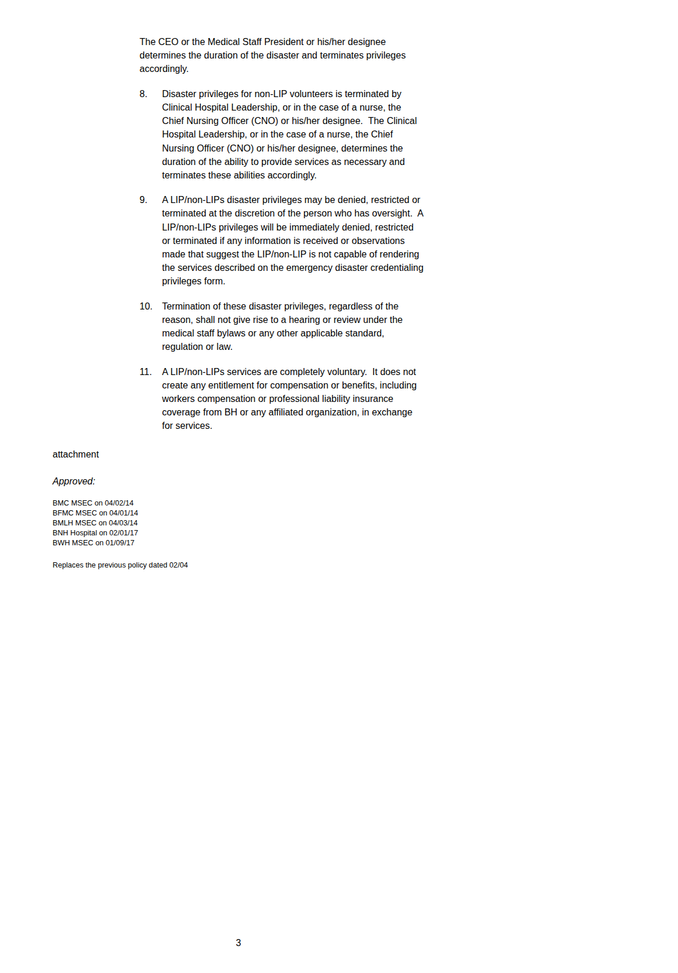The CEO or the Medical Staff President or his/her designee determines the duration of the disaster and terminates privileges accordingly.
Disaster privileges for non-LIP volunteers is terminated by Clinical Hospital Leadership, or in the case of a nurse, the Chief Nursing Officer (CNO) or his/her designee. The Clinical Hospital Leadership, or in the case of a nurse, the Chief Nursing Officer (CNO) or his/her designee, determines the duration of the ability to provide services as necessary and terminates these abilities accordingly.
A LIP/non-LIPs disaster privileges may be denied, restricted or terminated at the discretion of the person who has oversight. A LIP/non-LIPs privileges will be immediately denied, restricted or terminated if any information is received or observations made that suggest the LIP/non-LIP is not capable of rendering the services described on the emergency disaster credentialing privileges form.
Termination of these disaster privileges, regardless of the reason, shall not give rise to a hearing or review under the medical staff bylaws or any other applicable standard, regulation or law.
A LIP/non-LIPs services are completely voluntary. It does not create any entitlement for compensation or benefits, including workers compensation or professional liability insurance coverage from BH or any affiliated organization, in exchange for services.
attachment
Approved:
BMC MSEC on 04/02/14
BFMC MSEC on 04/01/14
BMLH MSEC on 04/03/14
BNH Hospital on 02/01/17
BWH MSEC on 01/09/17
Replaces the previous policy dated 02/04
3